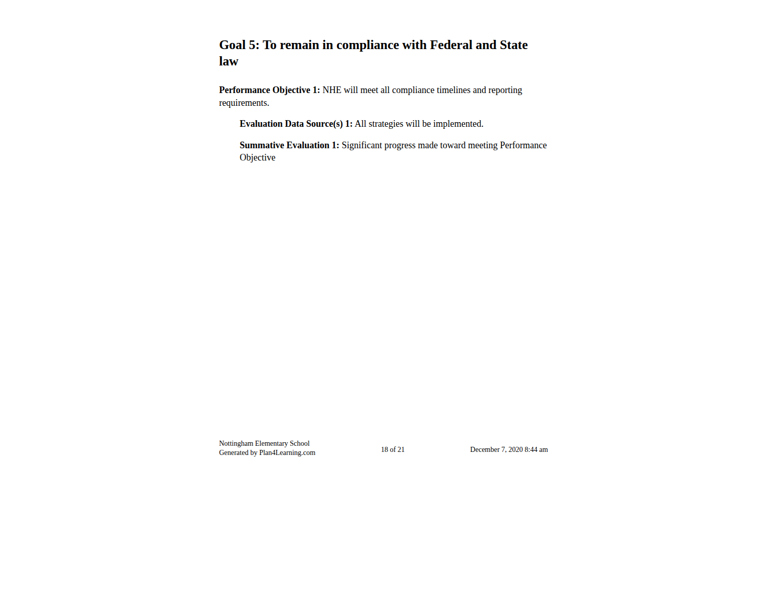Goal 5: To remain in compliance with Federal and State law
Performance Objective 1: NHE will meet all compliance timelines and reporting requirements.
Evaluation Data Source(s) 1: All strategies will be implemented.
Summative Evaluation 1: Significant progress made toward meeting Performance Objective
Nottingham Elementary School
Generated by Plan4Learning.com
18 of 21
December 7, 2020 8:44 am